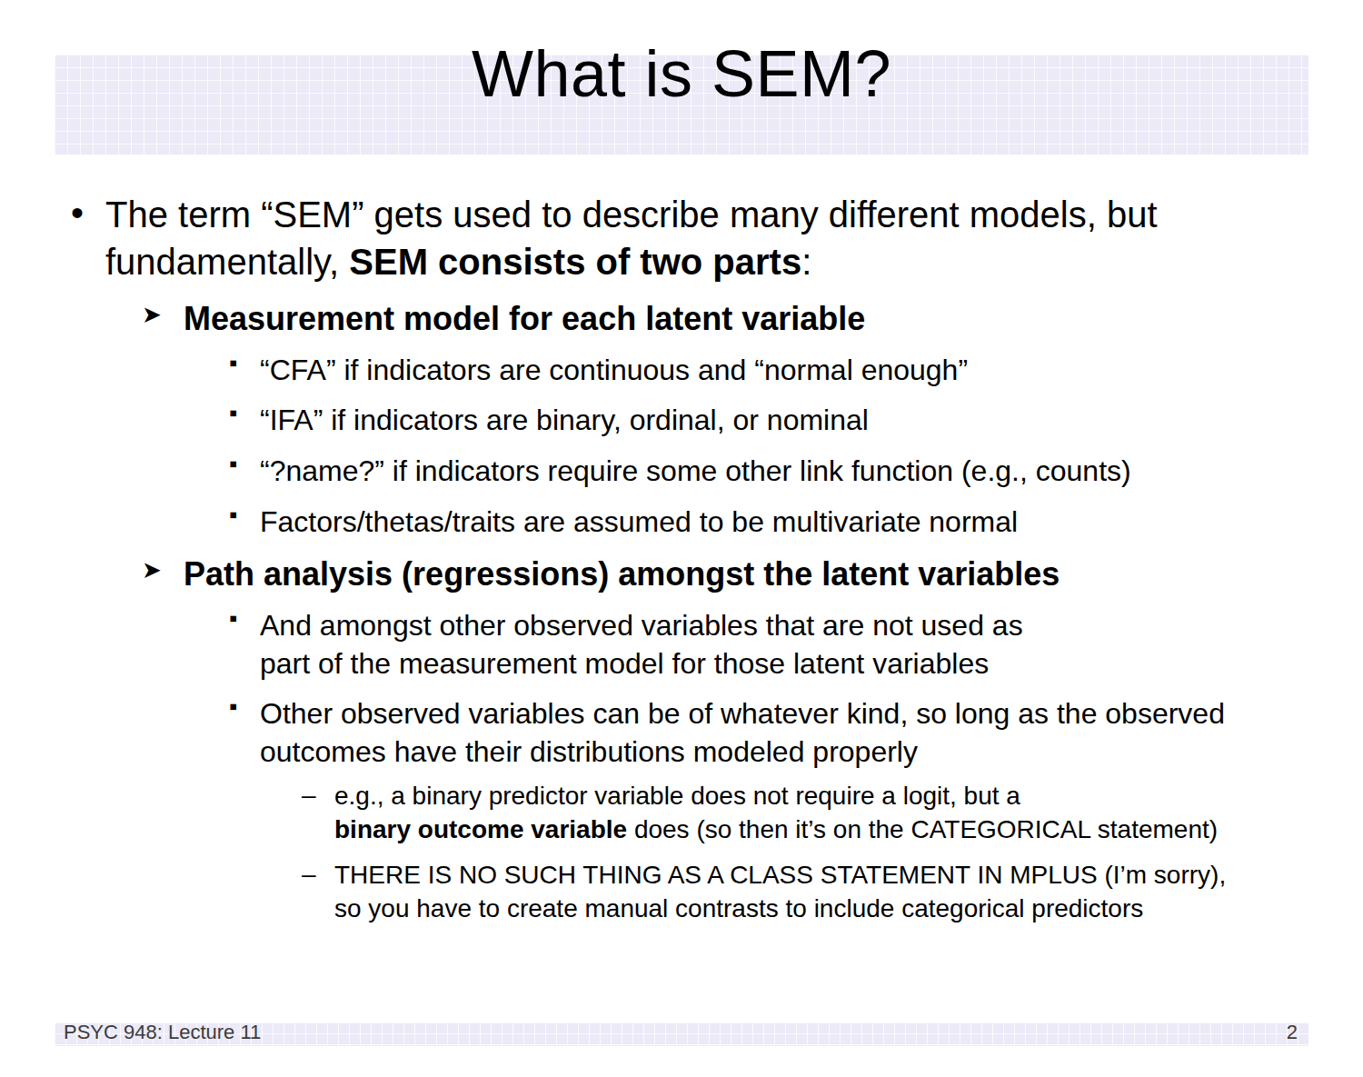What is SEM?
The term “SEM” gets used to describe many different models, but fundamentally, SEM consists of two parts:
Measurement model for each latent variable
“CFA” if indicators are continuous and “normal enough”
“IFA” if indicators are binary, ordinal, or nominal
“?name?” if indicators require some other link function (e.g., counts)
Factors/thetas/traits are assumed to be multivariate normal
Path analysis (regressions) amongst the latent variables
And amongst other observed variables that are not used as
part of the measurement model for those latent variables
Other observed variables can be of whatever kind, so long as the observed outcomes have their distributions modeled properly
e.g., a binary predictor variable does not require a logit, but a
binary outcome variable does (so then it’s on the CATEGORICAL statement)
THERE IS NO SUCH THING AS A CLASS STATEMENT IN MPLUS (I’m sorry),
so you have to create manual contrasts to include categorical predictors
PSYC 948: Lecture 11
2